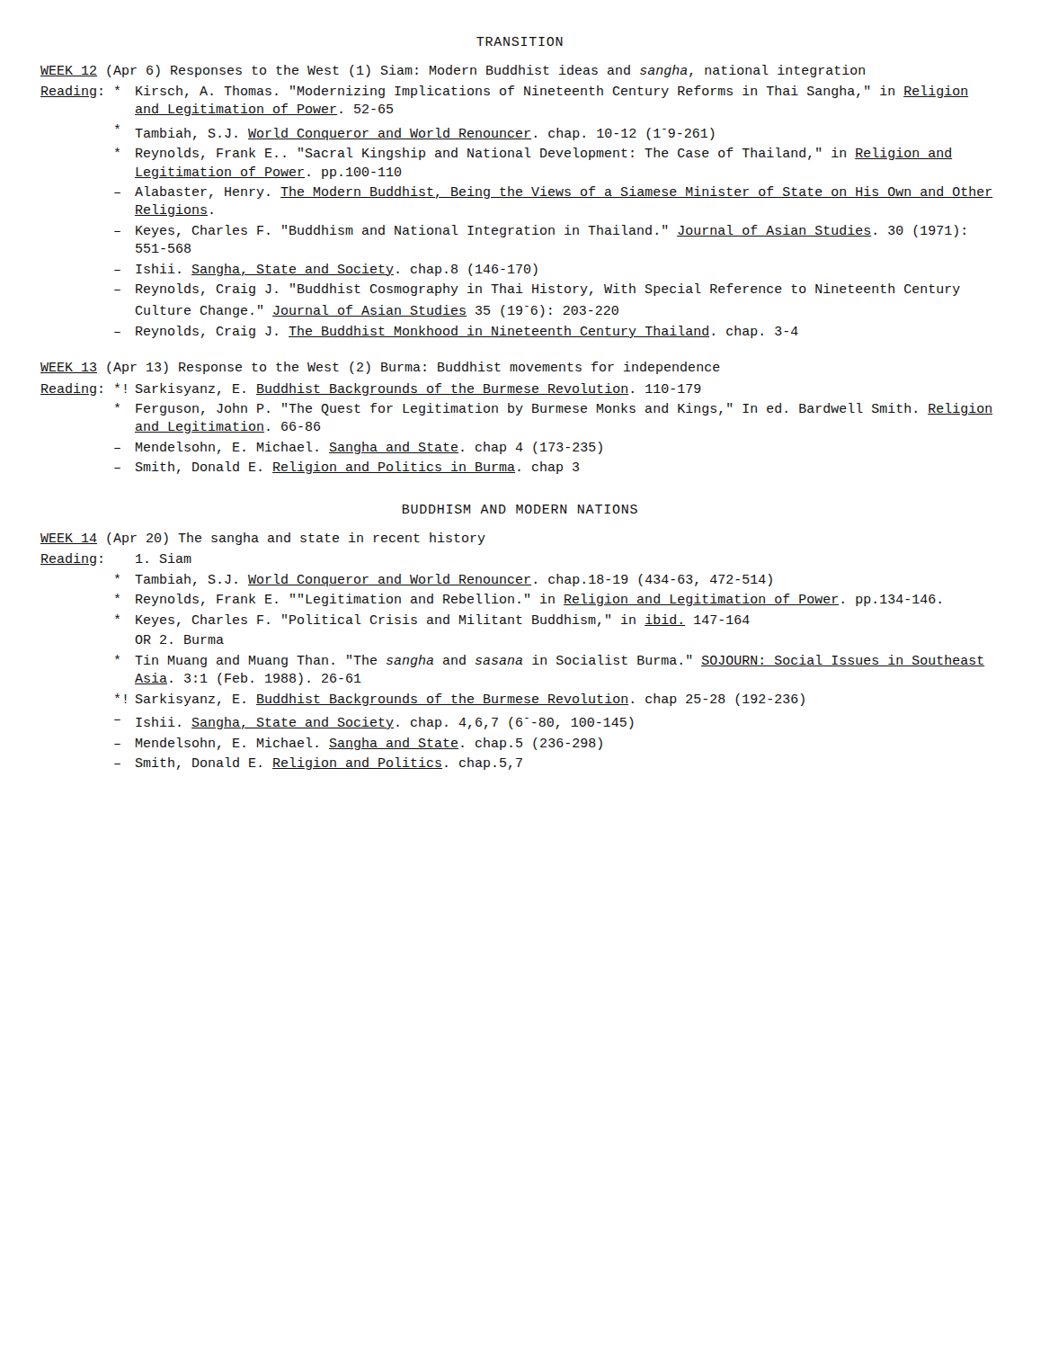TRANSITION
WEEK 12 (Apr 6)
Responses to the West (1) Siam: Modern Buddhist ideas and sangha, national integration
Reading:
*Kirsch, A. Thomas. "Modernizing Implications of Nineteenth Century Reforms in Thai Sangha," in Religion and Legitimation of Power. 52-65
*Tambiah, S.J. World Conqueror and World Renouncer. chap. 10-12 (1-9-261)
*Reynolds, Frank E.. "Sacral Kingship and National Development: The Case of Thailand," in Religion and Legitimation of Power. pp.100-110
–Alabaster, Henry. The Modern Buddhist, Being the Views of a Siamese Minister of State on His Own and Other Religions.
–Keyes, Charles F. "Buddhism and National Integration in Thailand." Journal of Asian Studies. 30 (1971): 551-568
–Ishii. Sangha, State and Society. chap.8 (146-170)
–Reynolds, Craig J. "Buddhist Cosmography in Thai History, With Special Reference to Nineteenth Century Culture Change." Journal of Asian Studies 35 (19-6): 203-220
–Reynolds, Craig J. The Buddhist Monkhood in Nineteenth Century Thailand. chap. 3-4
WEEK 13 (Apr 13)
Response to the West (2) Burma: Buddhist movements for independence
Reading:
*!Sarkisyanz, E. Buddhist Backgrounds of the Burmese Revolution. 110-179
*Ferguson, John P. "The Quest for Legitimation by Burmese Monks and Kings," In ed. Bardwell Smith. Religion and Legitimation. 66-86
–Mendelsohn, E. Michael. Sangha and State. chap 4 (173-235)
–Smith, Donald E. Religion and Politics in Burma. chap 3
BUDDHISM AND MODERN NATIONS
WEEK 14 (Apr 20)
The sangha and state in recent history
Reading:
1. Siam
*Tambiah, S.J. World Conqueror and World Renouncer. chap.18-19 (434-63, 472-514)
*Reynolds, Frank E. ""Legitimation and Rebellion." in Religion and Legitimation of Power. pp.134-146.
*Keyes, Charles F. "Political Crisis and Militant Buddhism," in ibid. 147-164
OR 2. Burma
*Tin Muang and Muang Than. "The sangha and sasana in Socialist Burma." SOJOURN: Social Issues in Southeast Asia. 3:1 (Feb. 1988). 26-61
*!Sarkisyanz, E. Buddhist Backgrounds of the Burmese Revolution. chap 25-28 (192-236)
–Ishii. Sangha, State and Society. chap. 4,6,7 (6--80, 100-145)
–Mendelsohn, E. Michael. Sangha and State. chap.5 (236-298)
–Smith, Donald E. Religion and Politics. chap.5,7